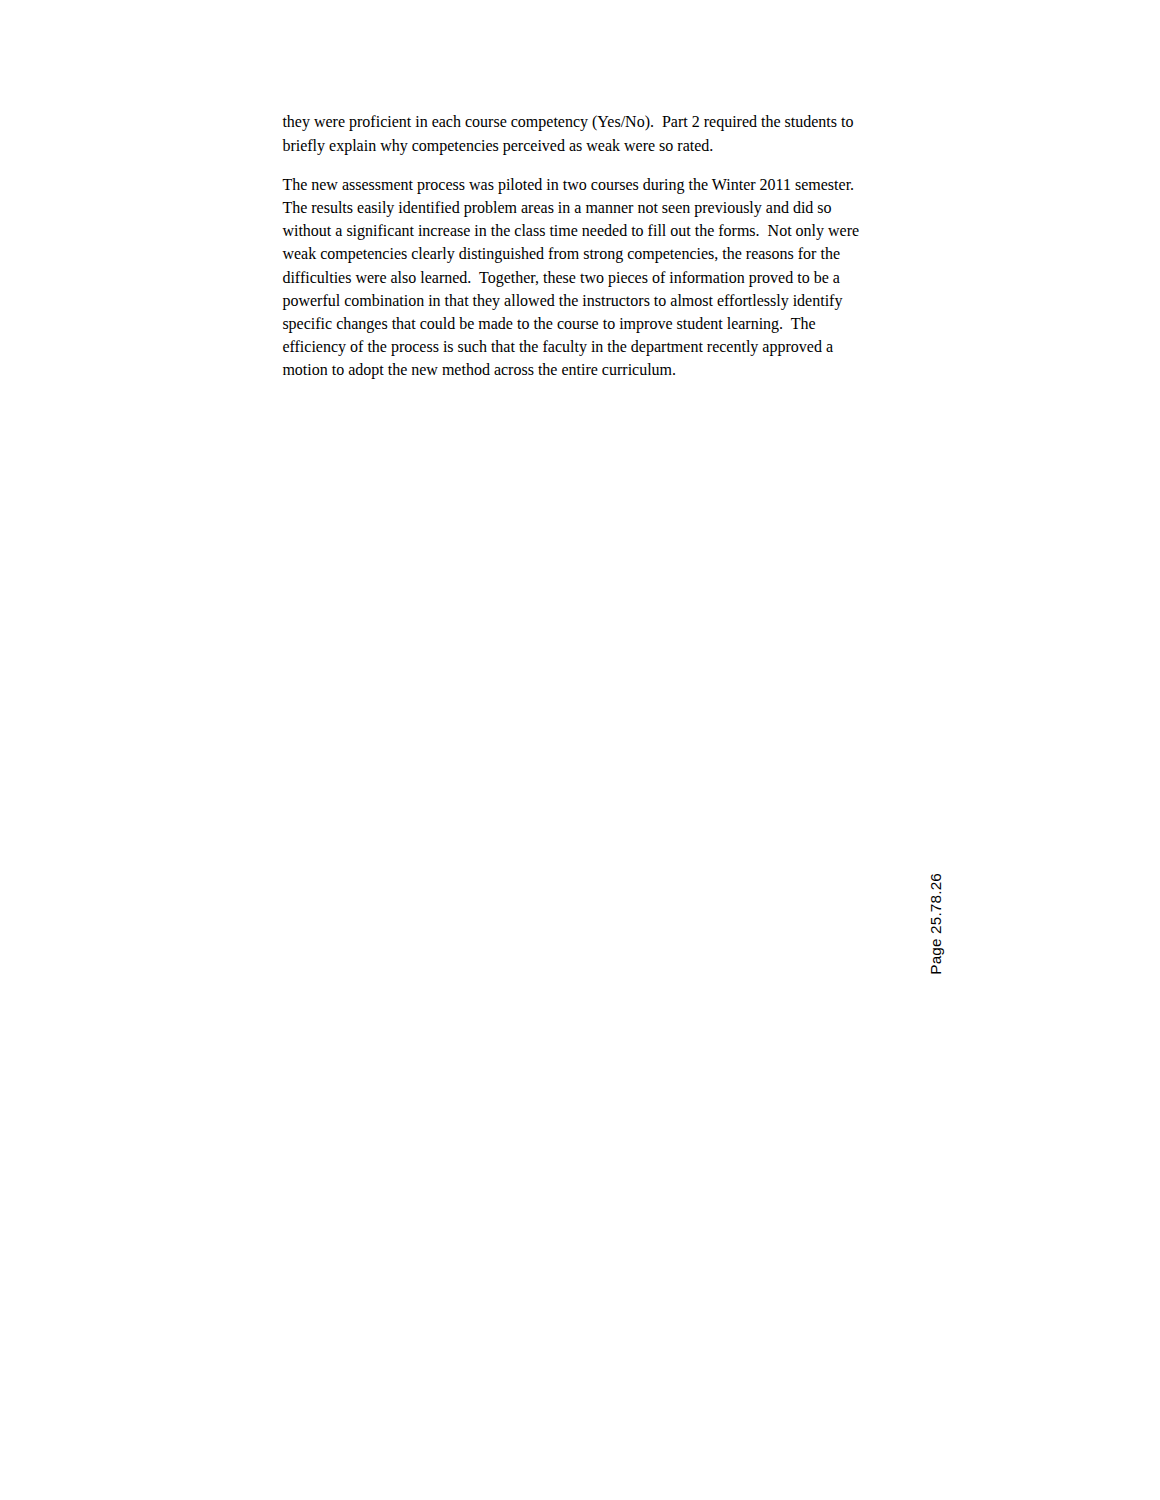they were proficient in each course competency (Yes/No). Part 2 required the students to briefly explain why competencies perceived as weak were so rated.
The new assessment process was piloted in two courses during the Winter 2011 semester. The results easily identified problem areas in a manner not seen previously and did so without a significant increase in the class time needed to fill out the forms. Not only were weak competencies clearly distinguished from strong competencies, the reasons for the difficulties were also learned. Together, these two pieces of information proved to be a powerful combination in that they allowed the instructors to almost effortlessly identify specific changes that could be made to the course to improve student learning. The efficiency of the process is such that the faculty in the department recently approved a motion to adopt the new method across the entire curriculum.
Page 25.78.26